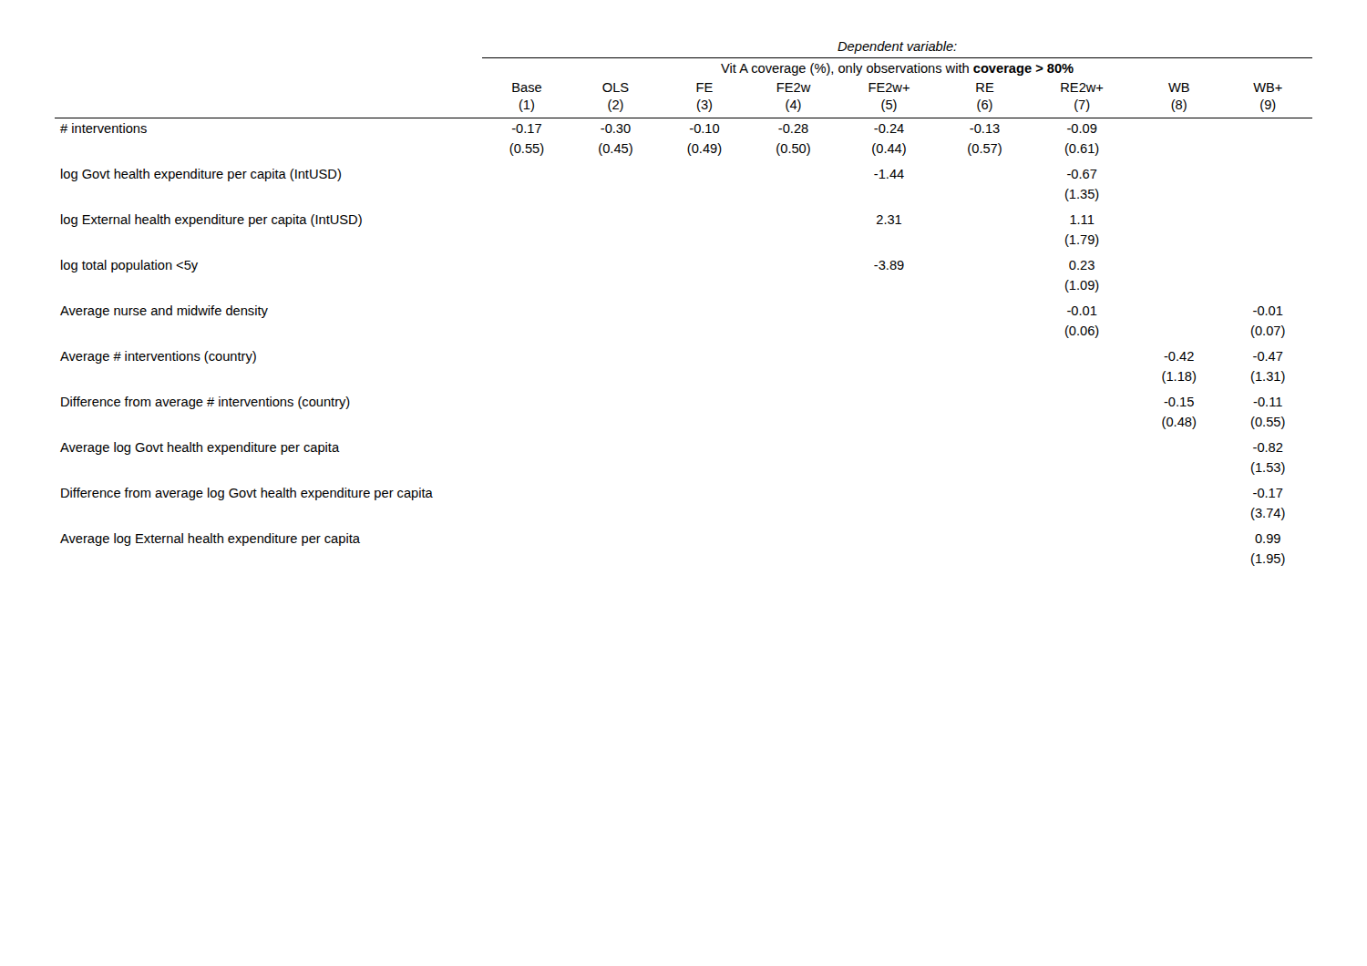| | Dependent variable: |
| | Vit A coverage (%), only observations with coverage > 80% |
| | Base | OLS | FE | FE2w | FE2w+ | RE | RE2w+ | WB | WB+ |
| | (1) | (2) | (3) | (4) | (5) | (6) | (7) | (8) | (9) |
| # interventions | -0.17 | -0.30 | -0.10 | -0.28 | -0.24 | -0.13 | -0.09 | | |
| | (0.55) | (0.45) | (0.49) | (0.50) | (0.44) | (0.57) | (0.61) | | |
| log Govt health expenditure per capita (IntUSD) | | | | | -1.44 | | -0.67 | | |
| | | | | | | | (1.35) | | |
| log External health expenditure per capita (IntUSD) | | | | | 2.31 | | 1.11 | | |
| | | | | | | | (1.79) | | |
| log total population <5y | | | | | -3.89 | | 0.23 | | |
| | | | | | | | (1.09) | | |
| Average nurse and midwife density | | | | | | | -0.01 | | -0.01 |
| | | | | | | | (0.06) | | (0.07) |
| Average # interventions (country) | | | | | | | | -0.42 | -0.47 |
| | | | | | | | | (1.18) | (1.31) |
| Difference from average # interventions (country) | | | | | | | | -0.15 | -0.11 |
| | | | | | | | | (0.48) | (0.55) |
| Average log Govt health expenditure per capita | | | | | | | | | -0.82 |
| | | | | | | | | | (1.53) |
| Difference from average log Govt health expenditure per capita | | | | | | | | | -0.17 |
| | | | | | | | | | (3.74) |
| Average log External health expenditure per capita | | | | | | | | | 0.99 |
| | | | | | | | | | (1.95) |